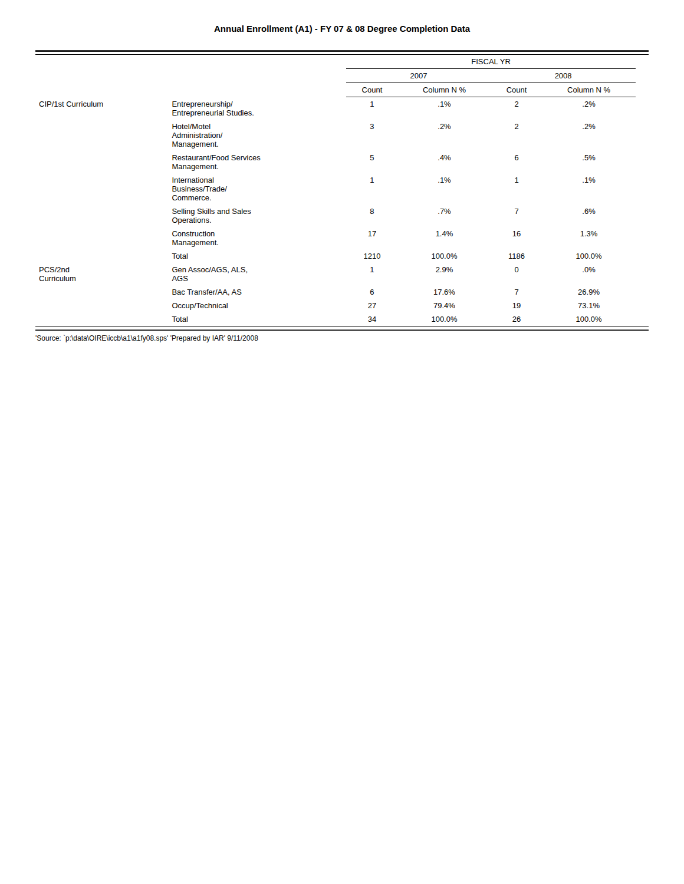Annual Enrollment (A1) - FY 07 & 08 Degree Completion Data
| | | FISCAL YR | |
| --- | --- | --- | --- |
| | | 2007 | 2008 | |
| | | Count | Column N % | Count | Column N % | |
| CIP/1st Curriculum | Entrepreneurship/ Entrepreneurial Studies. | 1 | .1% | 2 | .2% | |
| | Hotel/Motel Administration/ Management. | 3 | .2% | 2 | .2% | |
| | Restaurant/Food Services Management. | 5 | .4% | 6 | .5% | |
| | International Business/Trade/ Commerce. | 1 | .1% | 1 | .1% | |
| | Selling Skills and Sales Operations. | 8 | .7% | 7 | .6% | |
| | Construction Management. | 17 | 1.4% | 16 | 1.3% | |
| | Total | 1210 | 100.0% | 1186 | 100.0% | |
| PCS/2nd Curriculum | Gen Assoc/AGS, ALS, AGS | 1 | 2.9% | 0 | .0% | |
| | Bac Transfer/AA, AS | 6 | 17.6% | 7 | 26.9% | |
| | Occup/Technical | 27 | 79.4% | 19 | 73.1% | |
| | Total | 34 | 100.0% | 26 | 100.0% | |
'Source: `p:\data\OIRE\iccb\a1\a1fy08.sps' 'Prepared by IAR' 9/11/2008